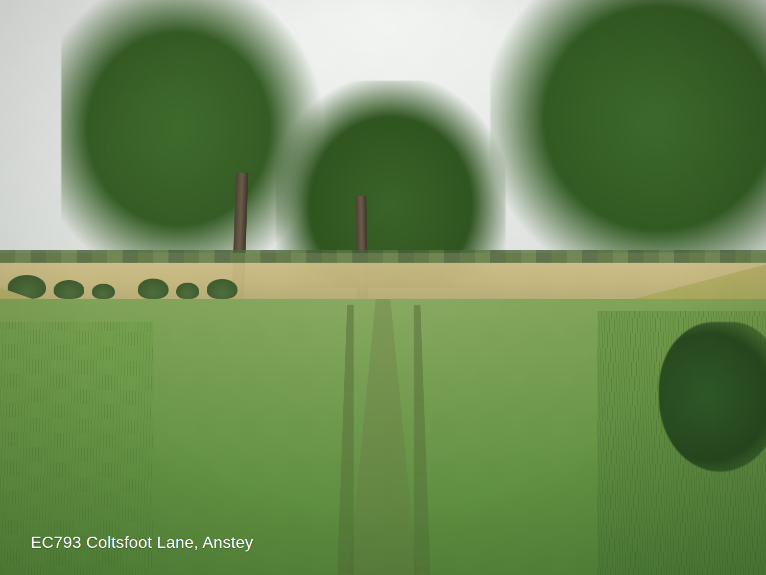EC793 Coltsfoot Lane, Anstey